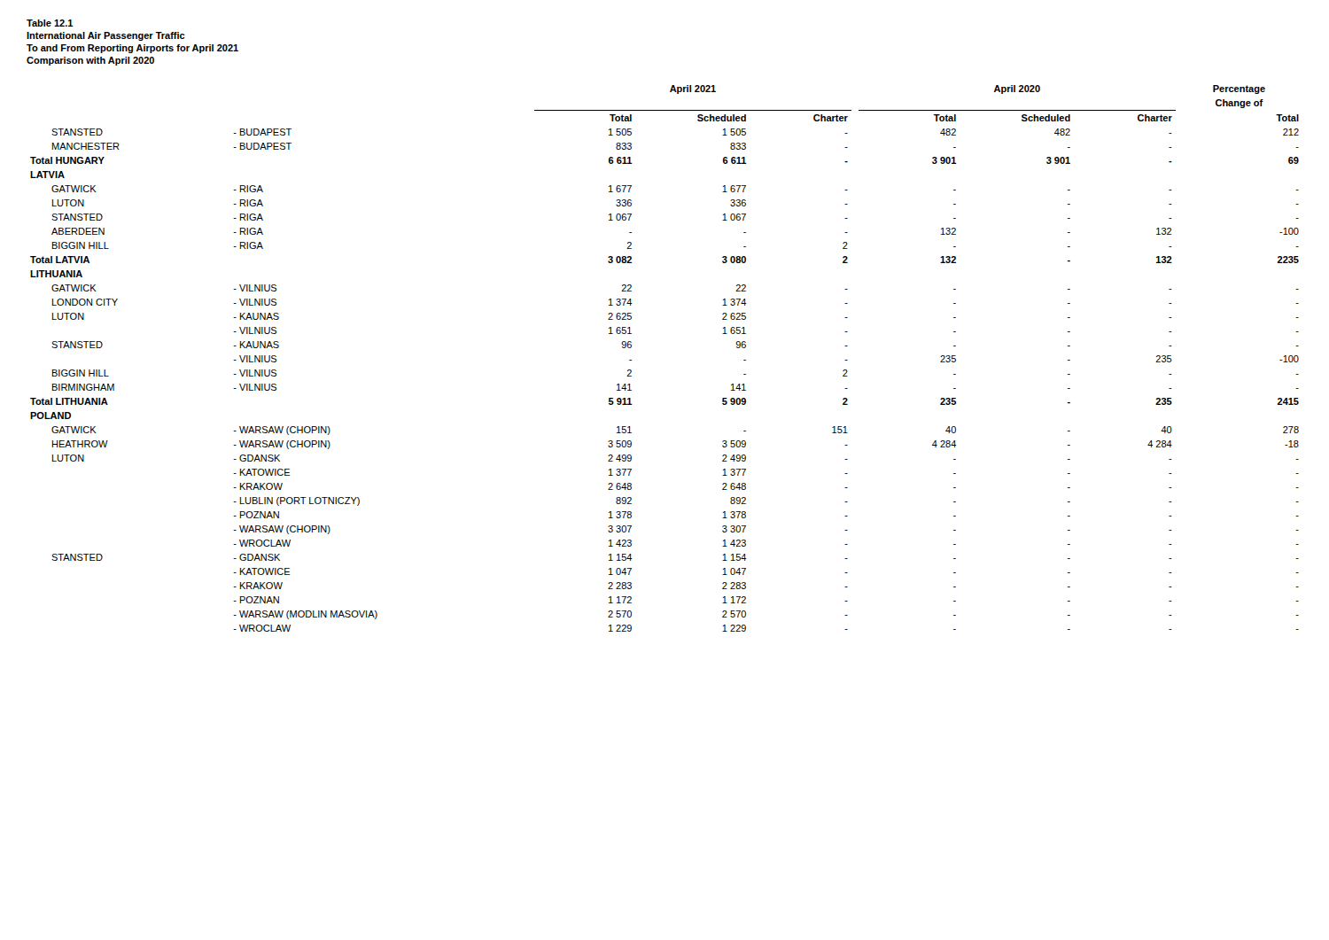Table 12.1
International Air Passenger Traffic
To and From Reporting Airports for April 2021
Comparison with April 2020
| | | April 2021 | | April 2020 | Percentage |
| --- | --- | --- | --- | --- | --- |
| | | | | | Change of |
| | | Total | Scheduled | Charter | | Total | Scheduled | Charter | Total |
| STANSTED | - BUDAPEST | 1 505 | 1 505 | - | | 482 | 482 | - | 212 |
| MANCHESTER | - BUDAPEST | 833 | 833 | - | | - | - | - | - |
| Total HUNGARY | | 6 611 | 6 611 | - | | 3 901 | 3 901 | - | 69 |
| LATVIA | | | | | | | | | |
| GATWICK | - RIGA | 1 677 | 1 677 | - | | - | - | - | - |
| LUTON | - RIGA | 336 | 336 | - | | - | - | - | - |
| STANSTED | - RIGA | 1 067 | 1 067 | - | | - | - | - | - |
| ABERDEEN | - RIGA | - | - | - | | 132 | - | 132 | -100 |
| BIGGIN HILL | - RIGA | 2 | - | 2 | | - | - | - | - |
| Total LATVIA | | 3 082 | 3 080 | 2 | | 132 | - | 132 | 2235 |
| LITHUANIA | | | | | | | | | |
| GATWICK | - VILNIUS | 22 | 22 | - | | - | - | - | - |
| LONDON CITY | - VILNIUS | 1 374 | 1 374 | - | | - | - | - | - |
| LUTON | - KAUNAS | 2 625 | 2 625 | - | | - | - | - | - |
| | - VILNIUS | 1 651 | 1 651 | - | | - | - | - | - |
| STANSTED | - KAUNAS | 96 | 96 | - | | - | - | - | - |
| | - VILNIUS | - | - | - | | 235 | - | 235 | -100 |
| BIGGIN HILL | - VILNIUS | 2 | - | 2 | | - | - | - | - |
| BIRMINGHAM | - VILNIUS | 141 | 141 | - | | - | - | - | - |
| Total LITHUANIA | | 5 911 | 5 909 | 2 | | 235 | - | 235 | 2415 |
| POLAND | | | | | | | | | |
| GATWICK | - WARSAW (CHOPIN) | 151 | - | 151 | | 40 | - | 40 | 278 |
| HEATHROW | - WARSAW (CHOPIN) | 3 509 | 3 509 | - | | 4 284 | - | 4 284 | -18 |
| LUTON | - GDANSK | 2 499 | 2 499 | - | | - | - | - | - |
| | - KATOWICE | 1 377 | 1 377 | - | | - | - | - | - |
| | - KRAKOW | 2 648 | 2 648 | - | | - | - | - | - |
| | - LUBLIN (PORT LOTNICZY) | 892 | 892 | - | | - | - | - | - |
| | - POZNAN | 1 378 | 1 378 | - | | - | - | - | - |
| | - WARSAW (CHOPIN) | 3 307 | 3 307 | - | | - | - | - | - |
| | - WROCLAW | 1 423 | 1 423 | - | | - | - | - | - |
| STANSTED | - GDANSK | 1 154 | 1 154 | - | | - | - | - | - |
| | - KATOWICE | 1 047 | 1 047 | - | | - | - | - | - |
| | - KRAKOW | 2 283 | 2 283 | - | | - | - | - | - |
| | - POZNAN | 1 172 | 1 172 | - | | - | - | - | - |
| | - WARSAW (MODLIN MASOVIA) | 2 570 | 2 570 | - | | - | - | - | - |
| | - WROCLAW | 1 229 | 1 229 | - | | - | - | - | - |